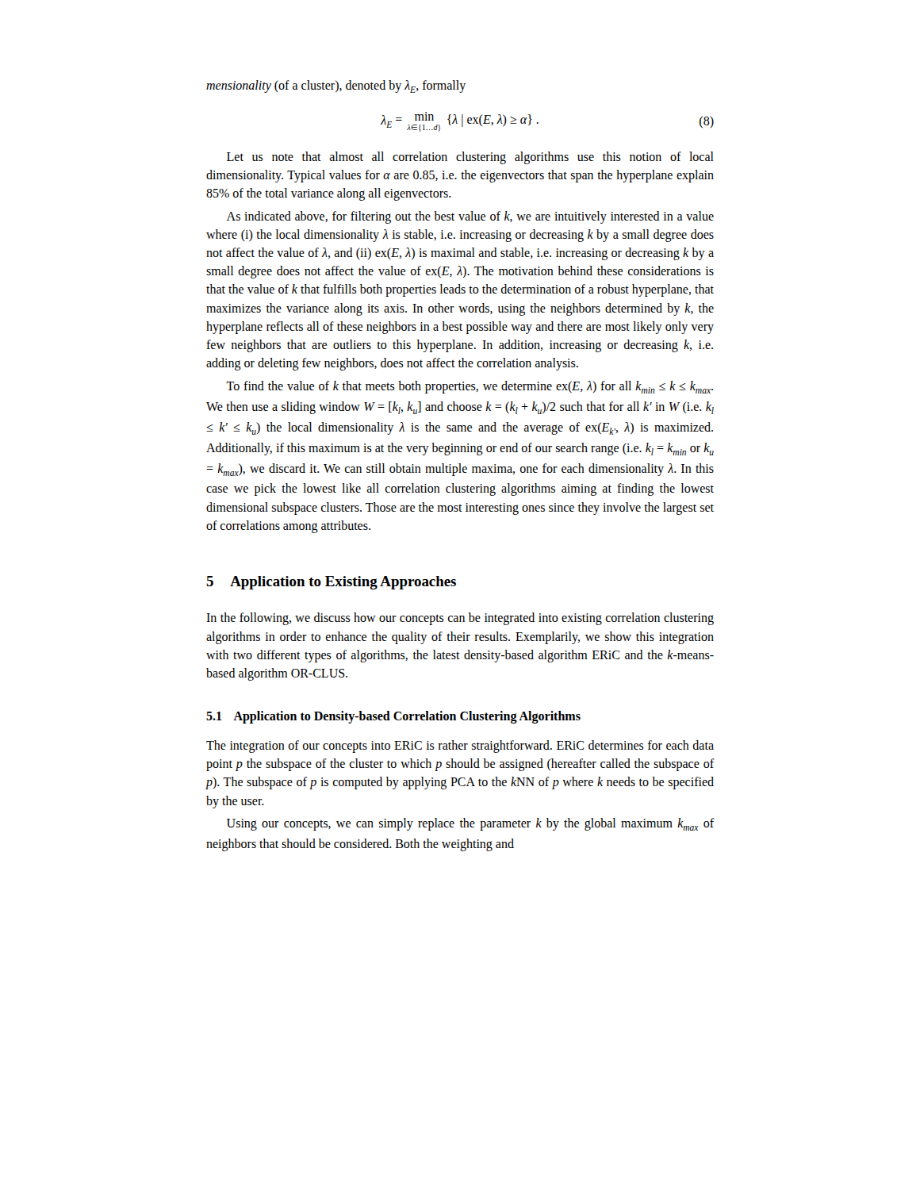mensionality (of a cluster), denoted by λE, formally
λE = min λ∈{1…d} {λ | ex(E, λ) ≥ α} .
(8)
Let us note that almost all correlation clustering algorithms use this notion of local dimensionality. Typical values for α are 0.85, i.e. the eigenvectors that span the hyperplane explain 85% of the total variance along all eigenvectors.
As indicated above, for filtering out the best value of k, we are intuitively interested in a value where (i) the local dimensionality λ is stable, i.e. increasing or decreasing k by a small degree does not affect the value of λ, and (ii) ex(E, λ) is maximal and stable, i.e. increasing or decreasing k by a small degree does not affect the value of ex(E, λ). The motivation behind these considerations is that the value of k that fulfills both properties leads to the determination of a robust hyperplane, that maximizes the variance along its axis. In other words, using the neighbors determined by k, the hyperplane reflects all of these neighbors in a best possible way and there are most likely only very few neighbors that are outliers to this hyperplane. In addition, increasing or decreasing k, i.e. adding or deleting few neighbors, does not affect the correlation analysis.
To find the value of k that meets both properties, we determine ex(E, λ) for all kmin ≤ k ≤ kmax. We then use a sliding window W = [kl, ku] and choose k = (kl + ku)/2 such that for all k′ in W (i.e. kl ≤ k′ ≤ ku) the local dimensionality λ is the same and the average of ex(Ek′, λ) is maximized. Additionally, if this maximum is at the very beginning or end of our search range (i.e. kl = kmin or ku = kmax), we discard it. We can still obtain multiple maxima, one for each dimensionality λ. In this case we pick the lowest like all correlation clustering algorithms aiming at finding the lowest dimensional subspace clusters. Those are the most interesting ones since they involve the largest set of correlations among attributes.
5 Application to Existing Approaches
In the following, we discuss how our concepts can be integrated into existing correlation clustering algorithms in order to enhance the quality of their results. Exemplarily, we show this integration with two different types of algorithms, the latest density-based algorithm ERiC and the k-means-based algorithm OR-CLUS.
5.1 Application to Density-based Correlation Clustering Algorithms
The integration of our concepts into ERiC is rather straightforward. ERiC determines for each data point p the subspace of the cluster to which p should be assigned (hereafter called the subspace of p). The subspace of p is computed by applying PCA to the k NN of p where k needs to be specified by the user.
Using our concepts, we can simply replace the parameter k by the global maximum kmax of neighbors that should be considered. Both the weighting and